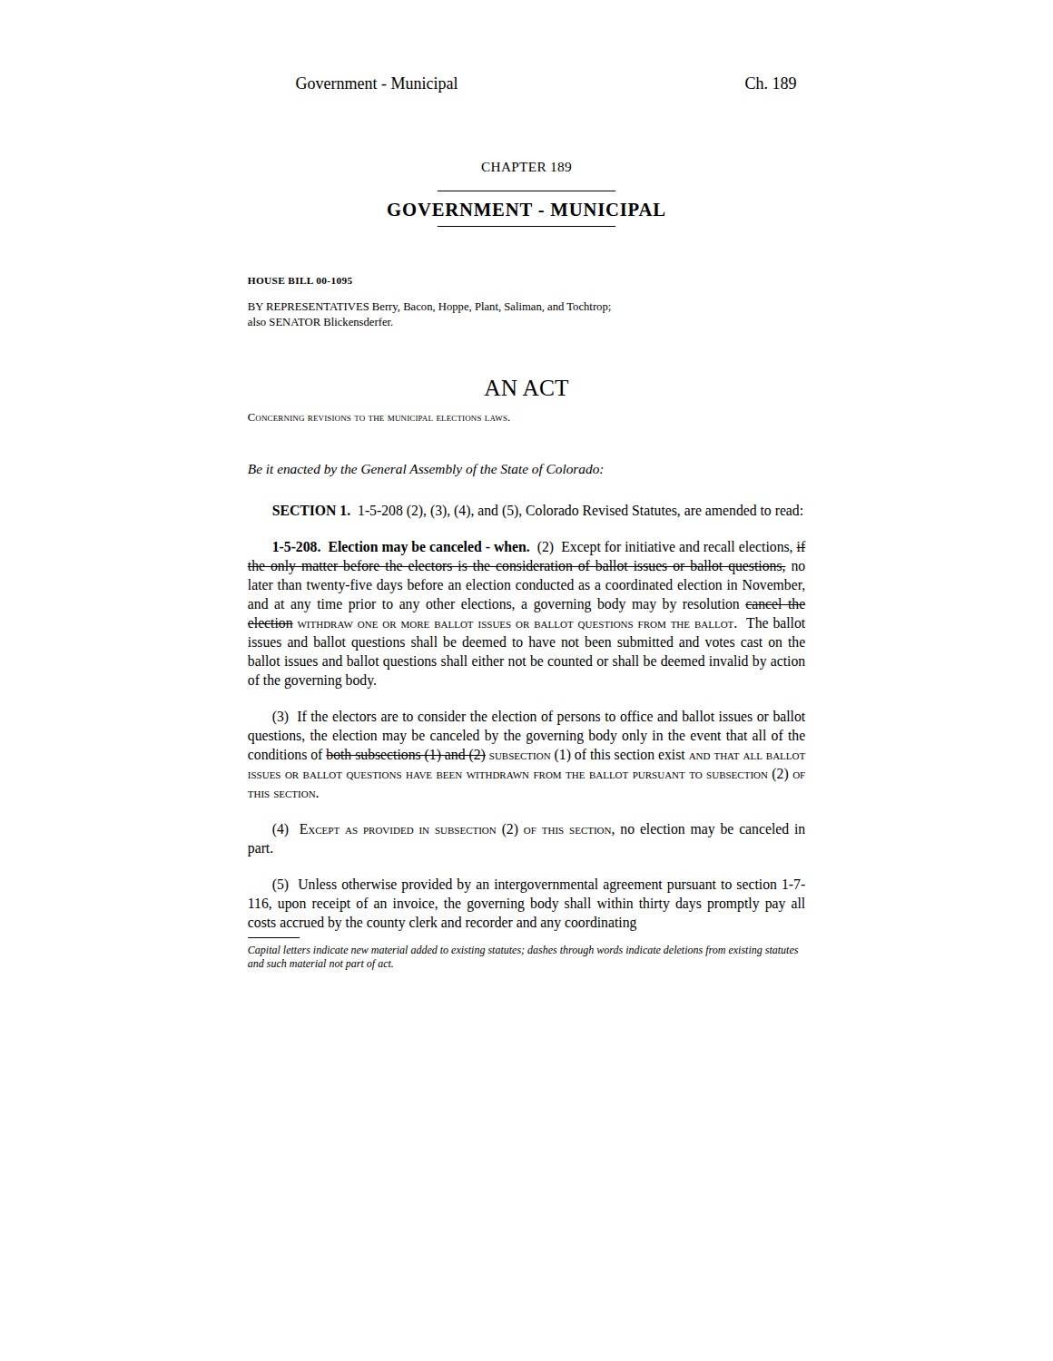Government - Municipal
Ch. 189
CHAPTER 189
GOVERNMENT - MUNICIPAL
HOUSE BILL 00-1095
BY REPRESENTATIVES Berry, Bacon, Hoppe, Plant, Saliman, and Tochtrop;
also SENATOR Blickensderfer.
AN ACT
Concerning revisions to the municipal elections laws.
Be it enacted by the General Assembly of the State of Colorado:
SECTION 1. 1-5-208 (2), (3), (4), and (5), Colorado Revised Statutes, are amended to read:
1-5-208. Election may be canceled - when. (2) Except for initiative and recall elections, if the only matter before the electors is the consideration of ballot issues or ballot questions, no later than twenty-five days before an election conducted as a coordinated election in November, and at any time prior to any other elections, a governing body may by resolution cancel the election withdraw one or more ballot issues or ballot questions from the ballot. The ballot issues and ballot questions shall be deemed to have not been submitted and votes cast on the ballot issues and ballot questions shall either not be counted or shall be deemed invalid by action of the governing body.
(3) If the electors are to consider the election of persons to office and ballot issues or ballot questions, the election may be canceled by the governing body only in the event that all of the conditions of both subsections (1) and (2) subsection (1) of this section exist and that all ballot issues or ballot questions have been withdrawn from the ballot pursuant to subsection (2) of this section.
(4) Except as provided in subsection (2) of this section, no election may be canceled in part.
(5) Unless otherwise provided by an intergovernmental agreement pursuant to section 1-7-116, upon receipt of an invoice, the governing body shall within thirty days promptly pay all costs accrued by the county clerk and recorder and any coordinating
Capital letters indicate new material added to existing statutes; dashes through words indicate deletions from existing statutes and such material not part of act.